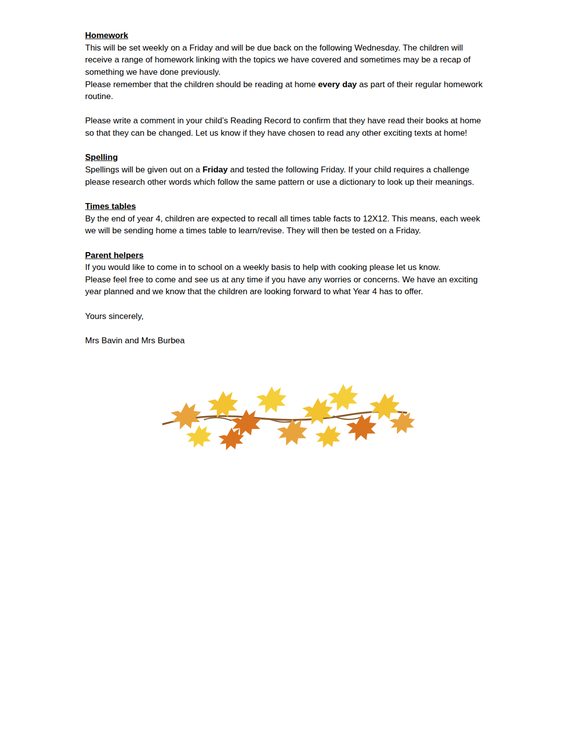Homework
This will be set weekly on a Friday and will be due back on the following Wednesday. The children will receive a range of homework linking with the topics we have covered and sometimes may be a recap of something we have done previously.
Please remember that the children should be reading at home every day as part of their regular homework routine.
Please write a comment in your child’s Reading Record to confirm that they have read their books at home so that they can be changed. Let us know if they have chosen to read any other exciting texts at home!
Spelling
Spellings will be given out on a Friday and tested the following Friday. If your child requires a challenge please research other words which follow the same pattern or use a dictionary to look up their meanings.
Times tables
By the end of year 4, children are expected to recall all times table facts to 12X12. This means, each week we will be sending home a times table to learn/revise. They will then be tested on a Friday.
Parent helpers
If you would like to come in to school on a weekly basis to help with cooking please let us know.
Please feel free to come and see us at any time if you have any worries or concerns. We have an exciting year planned and we know that the children are looking forward to what Year 4 has to offer.
Yours sincerely,
Mrs Bavin and Mrs Burbea